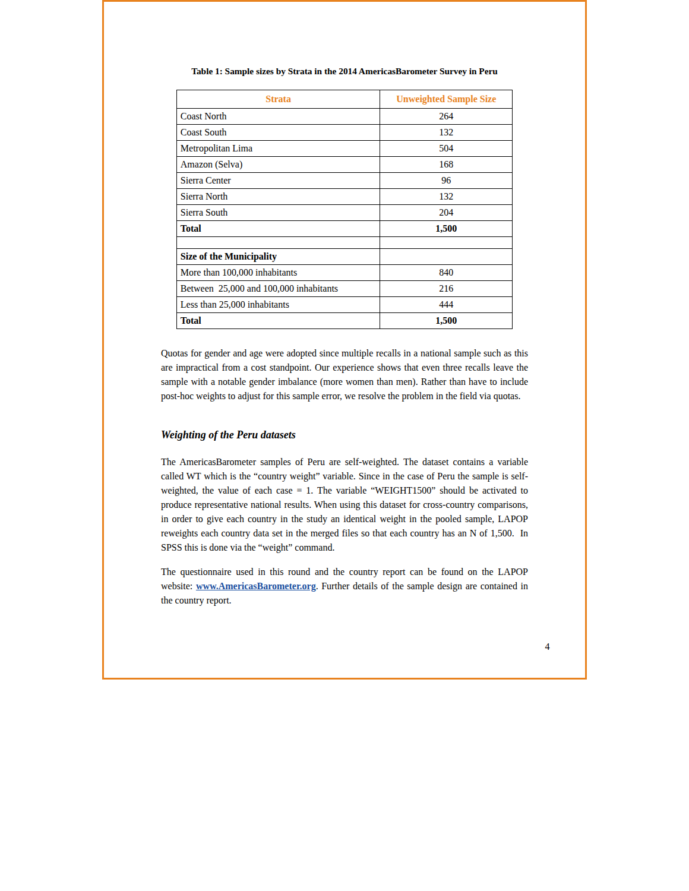Table 1: Sample sizes by Strata in the 2014 AmericasBarometer Survey in Peru
| Strata | Unweighted Sample Size |
| --- | --- |
| Coast North | 264 |
| Coast South | 132 |
| Metropolitan Lima | 504 |
| Amazon (Selva) | 168 |
| Sierra Center | 96 |
| Sierra North | 132 |
| Sierra South | 204 |
| Total | 1,500 |
| Size of the Municipality | |
| More than 100,000 inhabitants | 840 |
| Between 25,000 and 100,000 inhabitants | 216 |
| Less than 25,000 inhabitants | 444 |
| Total | 1,500 |
Quotas for gender and age were adopted since multiple recalls in a national sample such as this are impractical from a cost standpoint. Our experience shows that even three recalls leave the sample with a notable gender imbalance (more women than men). Rather than have to include post-hoc weights to adjust for this sample error, we resolve the problem in the field via quotas.
Weighting of the Peru datasets
The AmericasBarometer samples of Peru are self-weighted. The dataset contains a variable called WT which is the “country weight” variable. Since in the case of Peru the sample is self-weighted, the value of each case = 1. The variable “WEIGHT1500” should be activated to produce representative national results. When using this dataset for cross-country comparisons, in order to give each country in the study an identical weight in the pooled sample, LAPOP reweights each country data set in the merged files so that each country has an N of 1,500. In SPSS this is done via the “weight” command.
The questionnaire used in this round and the country report can be found on the LAPOP website: www.AmericasBarometer.org. Further details of the sample design are contained in the country report.
4